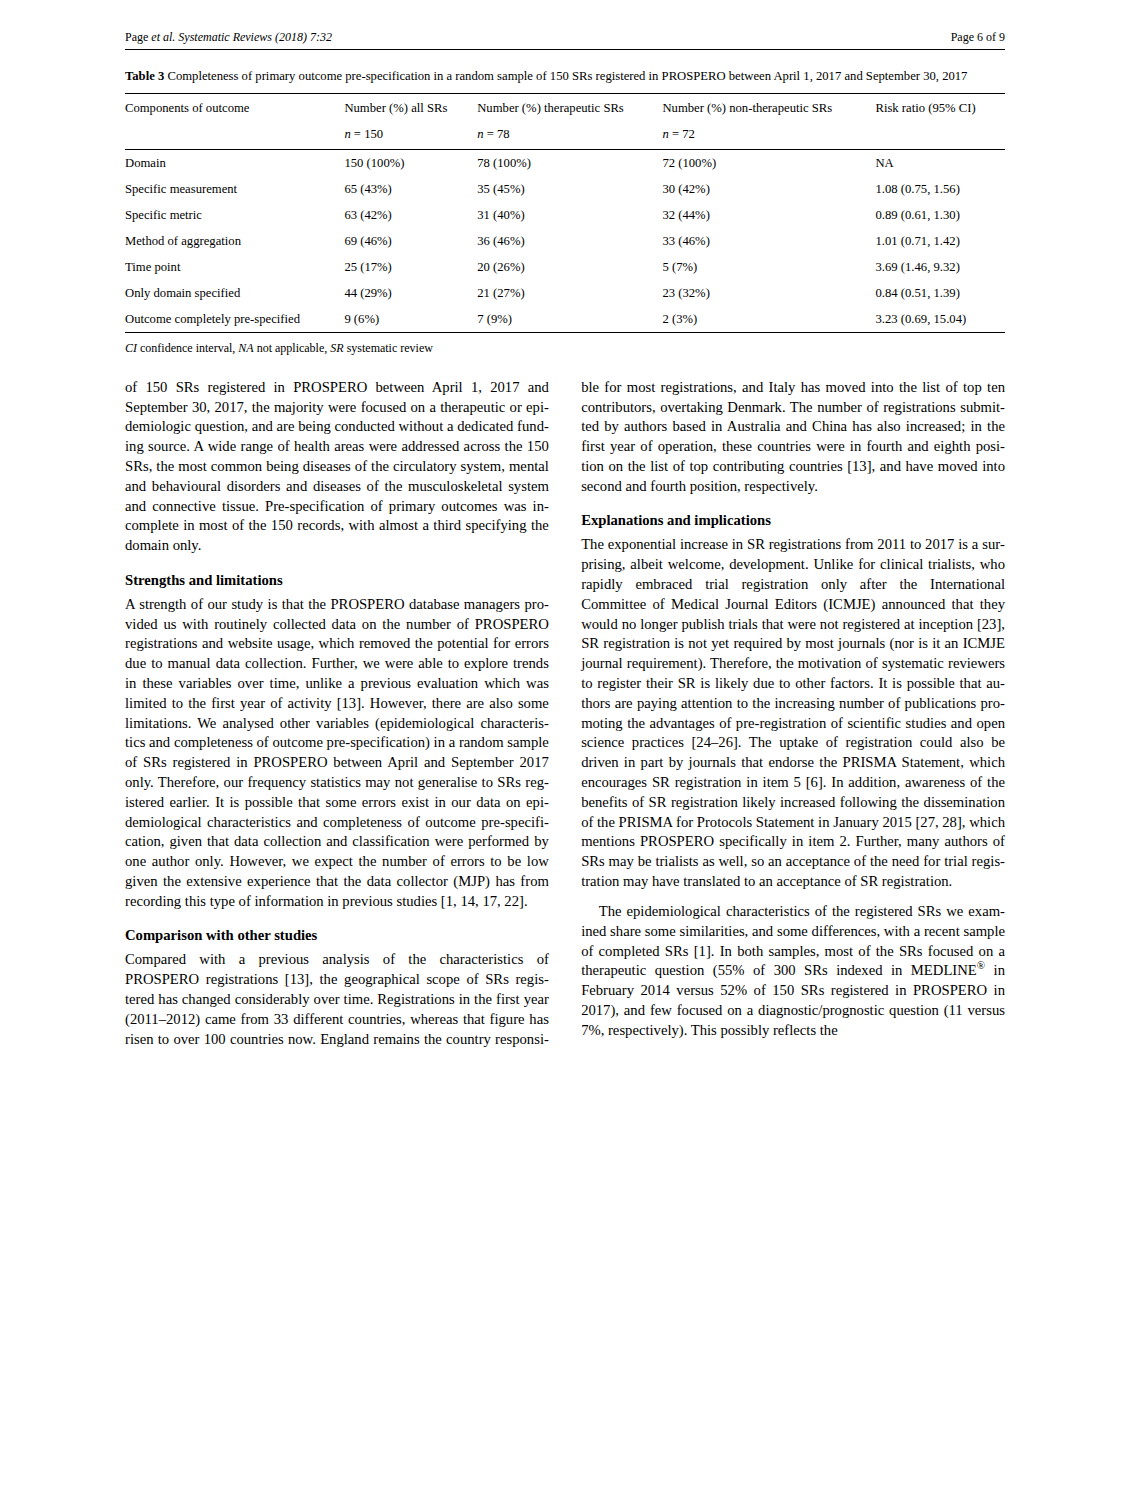Page et al. Systematic Reviews (2018) 7:32
Page 6 of 9
Table 3 Completeness of primary outcome pre-specification in a random sample of 150 SRs registered in PROSPERO between April 1, 2017 and September 30, 2017
| Components of outcome | Number (%) all SRs | Number (%) therapeutic SRs | Number (%) non-therapeutic SRs | Risk ratio (95% CI) |
| --- | --- | --- | --- | --- |
| | n = 150 | n = 78 | n = 72 | |
| Domain | 150 (100%) | 78 (100%) | 72 (100%) | NA |
| Specific measurement | 65 (43%) | 35 (45%) | 30 (42%) | 1.08 (0.75, 1.56) |
| Specific metric | 63 (42%) | 31 (40%) | 32 (44%) | 0.89 (0.61, 1.30) |
| Method of aggregation | 69 (46%) | 36 (46%) | 33 (46%) | 1.01 (0.71, 1.42) |
| Time point | 25 (17%) | 20 (26%) | 5 (7%) | 3.69 (1.46, 9.32) |
| Only domain specified | 44 (29%) | 21 (27%) | 23 (32%) | 0.84 (0.51, 1.39) |
| Outcome completely pre-specified | 9 (6%) | 7 (9%) | 2 (3%) | 3.23 (0.69, 15.04) |
CI confidence interval, NA not applicable, SR systematic review
of 150 SRs registered in PROSPERO between April 1, 2017 and September 30, 2017, the majority were focused on a therapeutic or epidemiologic question, and are being conducted without a dedicated funding source. A wide range of health areas were addressed across the 150 SRs, the most common being diseases of the circulatory system, mental and behavioural disorders and diseases of the musculoskeletal system and connective tissue. Pre-specification of primary outcomes was incomplete in most of the 150 records, with almost a third specifying the domain only.
Strengths and limitations
A strength of our study is that the PROSPERO database managers provided us with routinely collected data on the number of PROSPERO registrations and website usage, which removed the potential for errors due to manual data collection. Further, we were able to explore trends in these variables over time, unlike a previous evaluation which was limited to the first year of activity [13]. However, there are also some limitations. We analysed other variables (epidemiological characteristics and completeness of outcome pre-specification) in a random sample of SRs registered in PROSPERO between April and September 2017 only. Therefore, our frequency statistics may not generalise to SRs registered earlier. It is possible that some errors exist in our data on epidemiological characteristics and completeness of outcome pre-specification, given that data collection and classification were performed by one author only. However, we expect the number of errors to be low given the extensive experience that the data collector (MJP) has from recording this type of information in previous studies [1, 14, 17, 22].
Comparison with other studies
Compared with a previous analysis of the characteristics of PROSPERO registrations [13], the geographical scope of SRs registered has changed considerably over time. Registrations in the first year (2011–2012) came from 33 different countries, whereas that figure has risen to over 100 countries now. England remains the country responsible for most registrations, and Italy has moved into the list of top ten contributors, overtaking Denmark. The number of registrations submitted by authors based in Australia and China has also increased; in the first year of operation, these countries were in fourth and eighth position on the list of top contributing countries [13], and have moved into second and fourth position, respectively.
Explanations and implications
The exponential increase in SR registrations from 2011 to 2017 is a surprising, albeit welcome, development. Unlike for clinical trialists, who rapidly embraced trial registration only after the International Committee of Medical Journal Editors (ICMJE) announced that they would no longer publish trials that were not registered at inception [23], SR registration is not yet required by most journals (nor is it an ICMJE journal requirement). Therefore, the motivation of systematic reviewers to register their SR is likely due to other factors. It is possible that authors are paying attention to the increasing number of publications promoting the advantages of pre-registration of scientific studies and open science practices [24–26]. The uptake of registration could also be driven in part by journals that endorse the PRISMA Statement, which encourages SR registration in item 5 [6]. In addition, awareness of the benefits of SR registration likely increased following the dissemination of the PRISMA for Protocols Statement in January 2015 [27, 28], which mentions PROSPERO specifically in item 2. Further, many authors of SRs may be trialists as well, so an acceptance of the need for trial registration may have translated to an acceptance of SR registration.
The epidemiological characteristics of the registered SRs we examined share some similarities, and some differences, with a recent sample of completed SRs [1]. In both samples, most of the SRs focused on a therapeutic question (55% of 300 SRs indexed in MEDLINE® in February 2014 versus 52% of 150 SRs registered in PROSPERO in 2017), and few focused on a diagnostic/prognostic question (11 versus 7%, respectively). This possibly reflects the